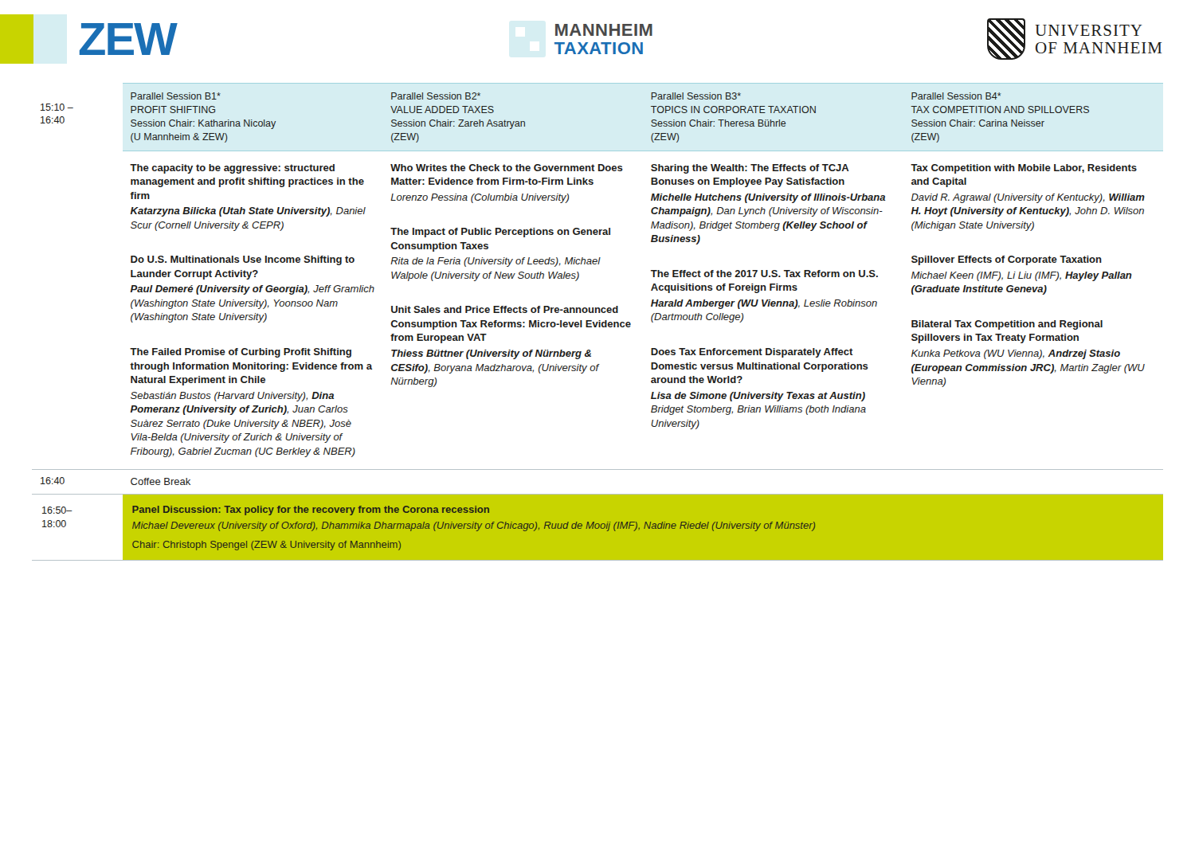ZEW
MANNHEIM
TAXATION
UNIVERSITY
OF MANNHEIM
| 15:10 – 16:40 | Parallel Session B1* PROFIT SHIFTING Session Chair: Katharina Nicolay (U Mannheim & ZEW) | Parallel Session B2* VALUE ADDED TAXES Session Chair: Zareh Asatryan (ZEW) | Parallel Session B3* TOPICS IN CORPORATE TAXATION Session Chair: Theresa Bührle (ZEW) | Parallel Session B4* TAX COMPETITION AND SPILLOVERS Session Chair: Carina Neisser (ZEW) |
| | The capacity to be aggressive: structured management and profit shifting practices in the firm Katarzyna Bilicka (Utah State University) , Daniel Scur (Cornell University & CEPR) Do U.S. Multinationals Use Income Shifting to Launder Corrupt Activity? Paul Demeré (University of Georgia) , Jeff Gramlich (Washington State University), Yoonsoo Nam (Washington State University) The Failed Promise of Curbing Profit Shifting through Information Monitoring: Evidence from a Natural Experiment in Chile Sebastián Bustos (Harvard University), Dina Pomeranz (University of Zurich) , Juan Carlos Suàrez Serrato (Duke University & NBER), Josè Vila-Belda (University of Zurich & University of Fribourg), Gabriel Zucman (UC Berkley & NBER) | Who Writes the Check to the Government Does Matter: Evidence from Firm-to-Firm Links Lorenzo Pessina (Columbia University) The Impact of Public Perceptions on General Consumption Taxes Rita de la Feria (University of Leeds), Michael Walpole (University of New South Wales) Unit Sales and Price Effects of Pre-announced Consumption Tax Reforms: Micro-level Evidence from European VAT Thiess Büttner (University of Nürnberg & CESifo) , Boryana Madzharova, (University of Nürnberg) | Sharing the Wealth: The Effects of TCJA Bonuses on Employee Pay Satisfaction Michelle Hutchens (University of Illinois-Urbana Champaign) , Dan Lynch (University of Wisconsin-Madison), Bridget Stomberg (Kelley School of Business) The Effect of the 2017 U.S. Tax Reform on U.S. Acquisitions of Foreign Firms Harald Amberger (WU Vienna) , Leslie Robinson (Dartmouth College) Does Tax Enforcement Disparately Affect Domestic versus Multinational Corporations around the World? Lisa de Simone (University Texas at Austin) Bridget Stomberg, Brian Williams (both Indiana University) | Tax Competition with Mobile Labor, Residents and Capital David R. Agrawal (University of Kentucky), William H. Hoyt (University of Kentucky) , John D. Wilson (Michigan State University) Spillover Effects of Corporate Taxation Michael Keen (IMF), Li Liu (IMF), Hayley Pallan (Graduate Institute Geneva) Bilateral Tax Competition and Regional Spillovers in Tax Treaty Formation Kunka Petkova (WU Vienna), Andrzej Stasio (European Commission JRC) , Martin Zagler (WU Vienna) |
| 16:40 | Coffee Break |
| 16:50– 18:00 | Panel Discussion: Tax policy for the recovery from the Corona recession Michael Devereux (University of Oxford), Dhammika Dharmapala (University of Chicago), Ruud de Mooij (IMF), Nadine Riedel (University of Münster) Chair: Christoph Spengel (ZEW & University of Mannheim) |